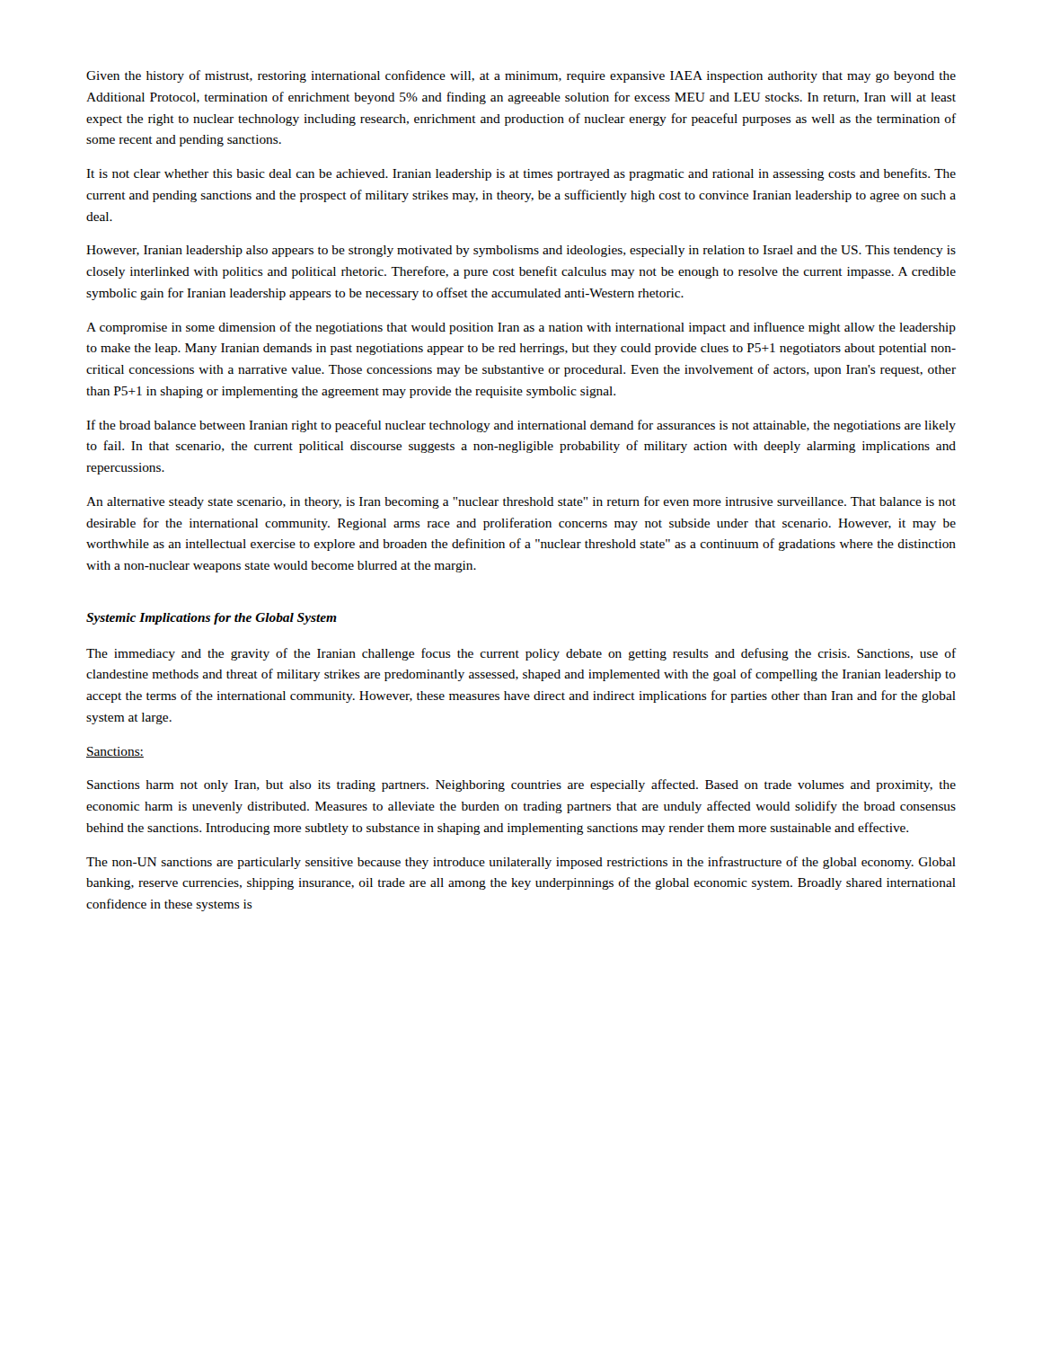Given the history of mistrust, restoring international confidence will, at a minimum, require expansive IAEA inspection authority that may go beyond the Additional Protocol, termination of enrichment beyond 5% and finding an agreeable solution for excess MEU and LEU stocks. In return, Iran will at least expect the right to nuclear technology including research, enrichment and production of nuclear energy for peaceful purposes as well as the termination of some recent and pending sanctions.
It is not clear whether this basic deal can be achieved. Iranian leadership is at times portrayed as pragmatic and rational in assessing costs and benefits. The current and pending sanctions and the prospect of military strikes may, in theory, be a sufficiently high cost to convince Iranian leadership to agree on such a deal.
However, Iranian leadership also appears to be strongly motivated by symbolisms and ideologies, especially in relation to Israel and the US. This tendency is closely interlinked with politics and political rhetoric. Therefore, a pure cost benefit calculus may not be enough to resolve the current impasse. A credible symbolic gain for Iranian leadership appears to be necessary to offset the accumulated anti-Western rhetoric.
A compromise in some dimension of the negotiations that would position Iran as a nation with international impact and influence might allow the leadership to make the leap. Many Iranian demands in past negotiations appear to be red herrings, but they could provide clues to P5+1 negotiators about potential non-critical concessions with a narrative value. Those concessions may be substantive or procedural. Even the involvement of actors, upon Iran's request, other than P5+1 in shaping or implementing the agreement may provide the requisite symbolic signal.
If the broad balance between Iranian right to peaceful nuclear technology and international demand for assurances is not attainable, the negotiations are likely to fail. In that scenario, the current political discourse suggests a non-negligible probability of military action with deeply alarming implications and repercussions.
An alternative steady state scenario, in theory, is Iran becoming a "nuclear threshold state" in return for even more intrusive surveillance. That balance is not desirable for the international community. Regional arms race and proliferation concerns may not subside under that scenario. However, it may be worthwhile as an intellectual exercise to explore and broaden the definition of a "nuclear threshold state" as a continuum of gradations where the distinction with a non-nuclear weapons state would become blurred at the margin.
Systemic Implications for the Global System
The immediacy and the gravity of the Iranian challenge focus the current policy debate on getting results and defusing the crisis. Sanctions, use of clandestine methods and threat of military strikes are predominantly assessed, shaped and implemented with the goal of compelling the Iranian leadership to accept the terms of the international community. However, these measures have direct and indirect implications for parties other than Iran and for the global system at large.
Sanctions:
Sanctions harm not only Iran, but also its trading partners. Neighboring countries are especially affected. Based on trade volumes and proximity, the economic harm is unevenly distributed. Measures to alleviate the burden on trading partners that are unduly affected would solidify the broad consensus behind the sanctions. Introducing more subtlety to substance in shaping and implementing sanctions may render them more sustainable and effective.
The non-UN sanctions are particularly sensitive because they introduce unilaterally imposed restrictions in the infrastructure of the global economy. Global banking, reserve currencies, shipping insurance, oil trade are all among the key underpinnings of the global economic system. Broadly shared international confidence in these systems is